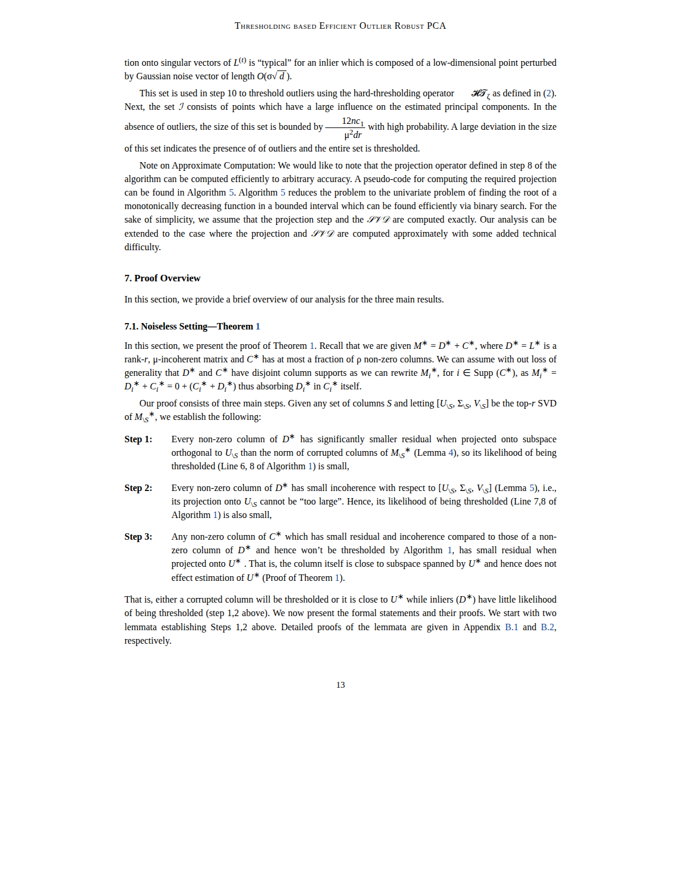Thresholding based Efficient Outlier Robust PCA
tion onto singular vectors of L(t) is “typical” for an inlier which is composed of a low-dimensional point perturbed by Gaussian noise vector of length O(σ√ d ).
This set is used in step 10 to threshold outliers using the hard-thresholding operator 𝓗𝒯ζ as defined in (2). Next, the set ℐ consists of points which have a large influence on the estimated principal components. In the absence of outliers, the size of this set is bounded by 12nc1 μ2dr with high probability. A large deviation in the size of this set indicates the presence of of outliers and the entire set is thresholded.
Note on Approximate Computation: We would like to note that the projection operator defined in step 8 of the algorithm can be computed efficiently to arbitrary accuracy. A pseudo-code for computing the required projection can be found in Algorithm 5. Algorithm 5 reduces the problem to the univariate problem of finding the root of a monotonically decreasing function in a bounded interval which can be found efficiently via binary search. For the sake of simplicity, we assume that the projection step and the 𝒮𝒱𝒟 are computed exactly. Our analysis can be extended to the case where the projection and 𝒮𝒱𝒟 are computed approximately with some added technical difficulty.
7. Proof Overview
In this section, we provide a brief overview of our analysis for the three main results.
7.1. Noiseless Setting—Theorem 1
In this section, we present the proof of Theorem 1. Recall that we are given M∗ = D∗ + C∗, where D∗ = L∗ is a rank-r, μ-incoherent matrix and C∗ has at most a fraction of ρ non-zero columns. We can assume with out loss of generality that D∗ and C∗ have disjoint column supports as we can rewrite Mi∗, for i ∈ Supp (C∗), as Mi∗ = Di∗ + Ci∗ = 0 + (Ci∗ + Di∗) thus absorbing Di∗ in Ci∗ itself.
Our proof consists of three main steps. Given any set of columns S and letting [U\S, Σ\S, V\S] be the top-r SVD of M\S∗, we establish the following:
Step 1:
Every non-zero column of D∗ has significantly smaller residual when projected onto subspace orthogonal to U\S than the norm of corrupted columns of M\S∗ (Lemma 4), so its likelihood of being thresholded (Line 6, 8 of Algorithm 1) is small,
Step 2:
Every non-zero column of D∗ has small incoherence with respect to [U\S, Σ\S, V\S] (Lemma 5), i.e., its projection onto U\S cannot be “too large”. Hence, its likelihood of being thresholded (Line 7,8 of Algorithm 1) is also small,
Step 3:
Any non-zero column of C∗ which has small residual and incoherence compared to those of a non-zero column of D∗ and hence won’t be thresholded by Algorithm 1, has small residual when projected onto U∗ . That is, the column itself is close to subspace spanned by U∗ and hence does not effect estimation of U∗ (Proof of Theorem 1).
That is, either a corrupted column will be thresholded or it is close to U∗ while inliers (D∗) have little likelihood of being thresholded (step 1,2 above). We now present the formal statements and their proofs. We start with two lemmata establishing Steps 1,2 above. Detailed proofs of the lemmata are given in Appendix B.1 and B.2, respectively.
13